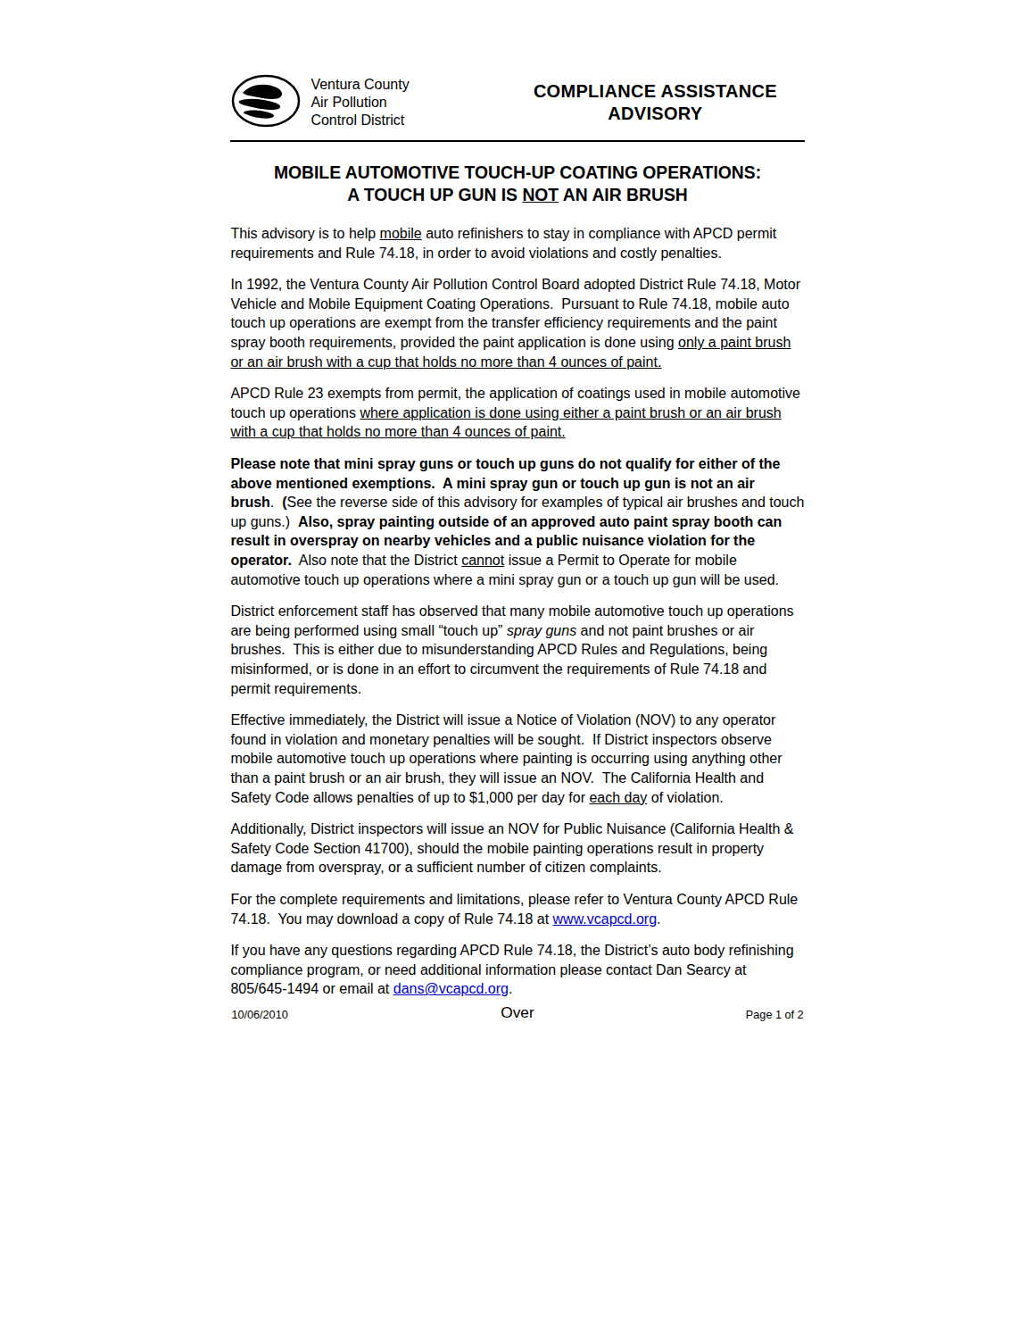Ventura County
Air Pollution
Control District
COMPLIANCE ASSISTANCE
ADVISORY
MOBILE AUTOMOTIVE TOUCH-UP COATING OPERATIONS:
A TOUCH UP GUN IS NOT AN AIR BRUSH
This advisory is to help mobile auto refinishers to stay in compliance with APCD permit requirements and Rule 74.18, in order to avoid violations and costly penalties.
In 1992, the Ventura County Air Pollution Control Board adopted District Rule 74.18, Motor Vehicle and Mobile Equipment Coating Operations. Pursuant to Rule 74.18, mobile auto touch up operations are exempt from the transfer efficiency requirements and the paint spray booth requirements, provided the paint application is done using only a paint brush or an air brush with a cup that holds no more than 4 ounces of paint.
APCD Rule 23 exempts from permit, the application of coatings used in mobile automotive touch up operations where application is done using either a paint brush or an air brush with a cup that holds no more than 4 ounces of paint.
Please note that mini spray guns or touch up guns do not qualify for either of the above mentioned exemptions. A mini spray gun or touch up gun is not an air brush. (See the reverse side of this advisory for examples of typical air brushes and touch up guns.) Also, spray painting outside of an approved auto paint spray booth can result in overspray on nearby vehicles and a public nuisance violation for the operator. Also note that the District cannot issue a Permit to Operate for mobile automotive touch up operations where a mini spray gun or a touch up gun will be used.
District enforcement staff has observed that many mobile automotive touch up operations are being performed using small “touch up” spray guns and not paint brushes or air brushes. This is either due to misunderstanding APCD Rules and Regulations, being misinformed, or is done in an effort to circumvent the requirements of Rule 74.18 and permit requirements.
Effective immediately, the District will issue a Notice of Violation (NOV) to any operator found in violation and monetary penalties will be sought. If District inspectors observe mobile automotive touch up operations where painting is occurring using anything other than a paint brush or an air brush, they will issue an NOV. The California Health and Safety Code allows penalties of up to $1,000 per day for each day of violation.
Additionally, District inspectors will issue an NOV for Public Nuisance (California Health & Safety Code Section 41700), should the mobile painting operations result in property damage from overspray, or a sufficient number of citizen complaints.
For the complete requirements and limitations, please refer to Ventura County APCD Rule 74.18. You may download a copy of Rule 74.18 at www.vcapcd.org.
If you have any questions regarding APCD Rule 74.18, the District’s auto body refinishing compliance program, or need additional information please contact Dan Searcy at 805/645-1494 or email at dans@vcapcd.org.
| 10/06/2010 | Over | Page 1 of 2 |